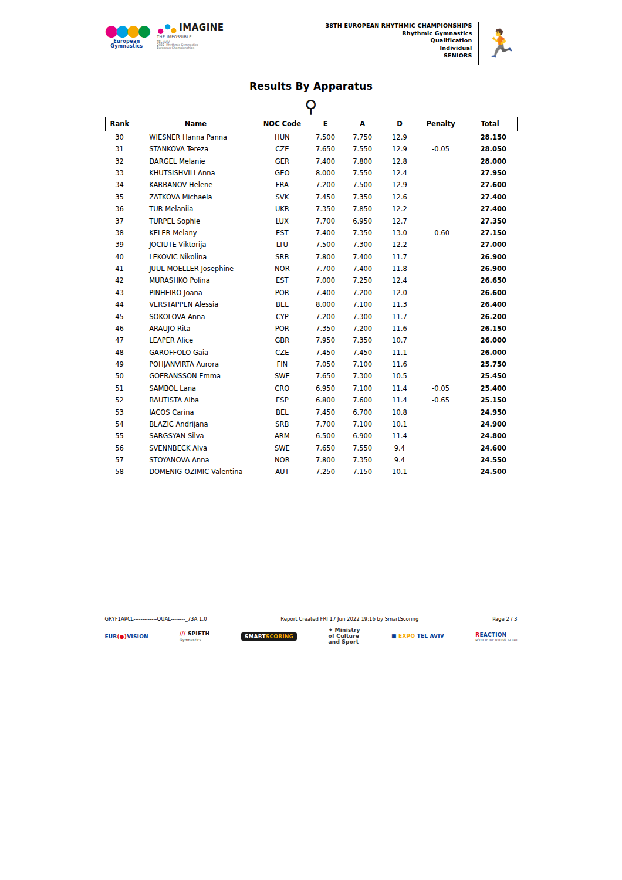●●●●
European
Gymnastics
IMAGINE
THE IMPOSSIBLE
TEL AVIV
2022 Rhythmic Gymnastics
European Championships
38TH EUROPEAN RHYTHMIC CHAMPIONSHIPS
Rhythmic Gymnastics
Qualification
Individual
SENIORS
🏃
Results By Apparatus
⚲
| Rank | Name | NOC Code | E | A | D | Penalty | Total |
| --- | --- | --- | --- | --- | --- | --- | --- |
| 30 | WIESNER Hanna Panna | HUN | 7.500 | 7.750 | 12.9 | | 28.150 |
| 31 | STANKOVA Tereza | CZE | 7.650 | 7.550 | 12.9 | -0.05 | 28.050 |
| 32 | DARGEL Melanie | GER | 7.400 | 7.800 | 12.8 | | 28.000 |
| 33 | KHUTSISHVILI Anna | GEO | 8.000 | 7.550 | 12.4 | | 27.950 |
| 34 | KARBANOV Helene | FRA | 7.200 | 7.500 | 12.9 | | 27.600 |
| 35 | ZATKOVA Michaela | SVK | 7.450 | 7.350 | 12.6 | | 27.400 |
| 36 | TUR Melaniia | UKR | 7.350 | 7.850 | 12.2 | | 27.400 |
| 37 | TURPEL Sophie | LUX | 7.700 | 6.950 | 12.7 | | 27.350 |
| 38 | KELER Melany | EST | 7.400 | 7.350 | 13.0 | -0.60 | 27.150 |
| 39 | JOCIUTE Viktorija | LTU | 7.500 | 7.300 | 12.2 | | 27.000 |
| 40 | LEKOVIC Nikolina | SRB | 7.800 | 7.400 | 11.7 | | 26.900 |
| 41 | JUUL MOELLER Josephine | NOR | 7.700 | 7.400 | 11.8 | | 26.900 |
| 42 | MURASHKO Polina | EST | 7.000 | 7.250 | 12.4 | | 26.650 |
| 43 | PINHEIRO Joana | POR | 7.400 | 7.200 | 12.0 | | 26.600 |
| 44 | VERSTAPPEN Alessia | BEL | 8.000 | 7.100 | 11.3 | | 26.400 |
| 45 | SOKOLOVA Anna | CYP | 7.200 | 7.300 | 11.7 | | 26.200 |
| 46 | ARAUJO Rita | POR | 7.350 | 7.200 | 11.6 | | 26.150 |
| 47 | LEAPER Alice | GBR | 7.950 | 7.350 | 10.7 | | 26.000 |
| 48 | GAROFFOLO Gaia | CZE | 7.450 | 7.450 | 11.1 | | 26.000 |
| 49 | POHJANVIRTA Aurora | FIN | 7.050 | 7.100 | 11.6 | | 25.750 |
| 50 | GOERANSSON Emma | SWE | 7.650 | 7.300 | 10.5 | | 25.450 |
| 51 | SAMBOL Lana | CRO | 6.950 | 7.100 | 11.4 | -0.05 | 25.400 |
| 52 | BAUTISTA Alba | ESP | 6.800 | 7.600 | 11.4 | -0.65 | 25.150 |
| 53 | IACOS Carina | BEL | 7.450 | 6.700 | 10.8 | | 24.950 |
| 54 | BLAZIC Andrijana | SRB | 7.700 | 7.100 | 10.1 | | 24.900 |
| 55 | SARGSYAN Silva | ARM | 6.500 | 6.900 | 11.4 | | 24.800 |
| 56 | SVENNBECK Alva | SWE | 7.650 | 7.550 | 9.4 | | 24.600 |
| 57 | STOYANOVA Anna | NOR | 7.800 | 7.350 | 9.4 | | 24.550 |
| 58 | DOMENIG-OZIMIC Valentina | AUT | 7.250 | 7.150 | 10.1 | | 24.500 |
GRYF1APCL-------------QUAL--------_73A 1.0 Report Created FRI 17 Jun 2022 19:16 by SmartScoring Page 2 / 3
EUR(●) VISION
/// SPIETH
Gymnastics
SMARTSCORING
✦ Ministry
of Culture
and Sport
■ EXPO TEL AVIV
REACTION המרכז לספורט יהודית ותלים